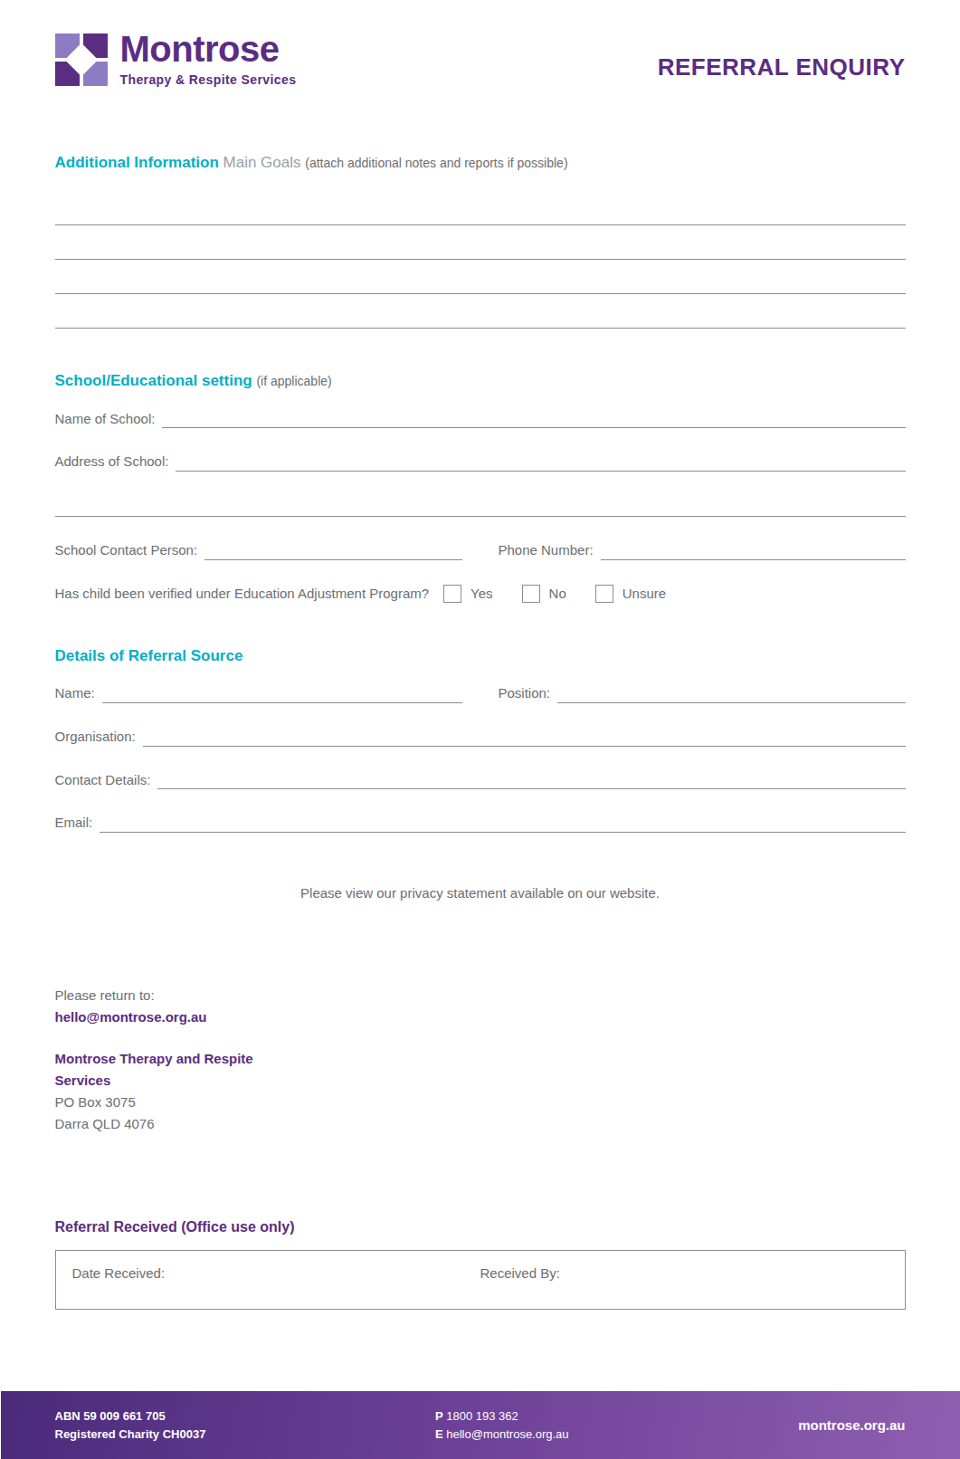Montrose
Therapy & Respite Services
REFERRAL ENQUIRY
Additional Information Main Goals (attach additional notes and reports if possible)
School/Educational setting (if applicable)
Name of School:
Address of School:
School Contact Person:
Phone Number:
Has child been verified under Education Adjustment Program? Yes No Unsure
Details of Referral Source
Name:
Position:
Organisation:
Contact Details:
Email:
Please view our privacy statement available on our website.
Please return to:
hello@montrose.org.au
Montrose Therapy and Respite
Services
PO Box 3075
Darra QLD 4076
Referral Received (Office use only)
Date Received:
Received By:
ABN 59 009 661 705
Registered Charity CH0037
P 1800 193 362
E hello@montrose.org.au
montrose.org.au